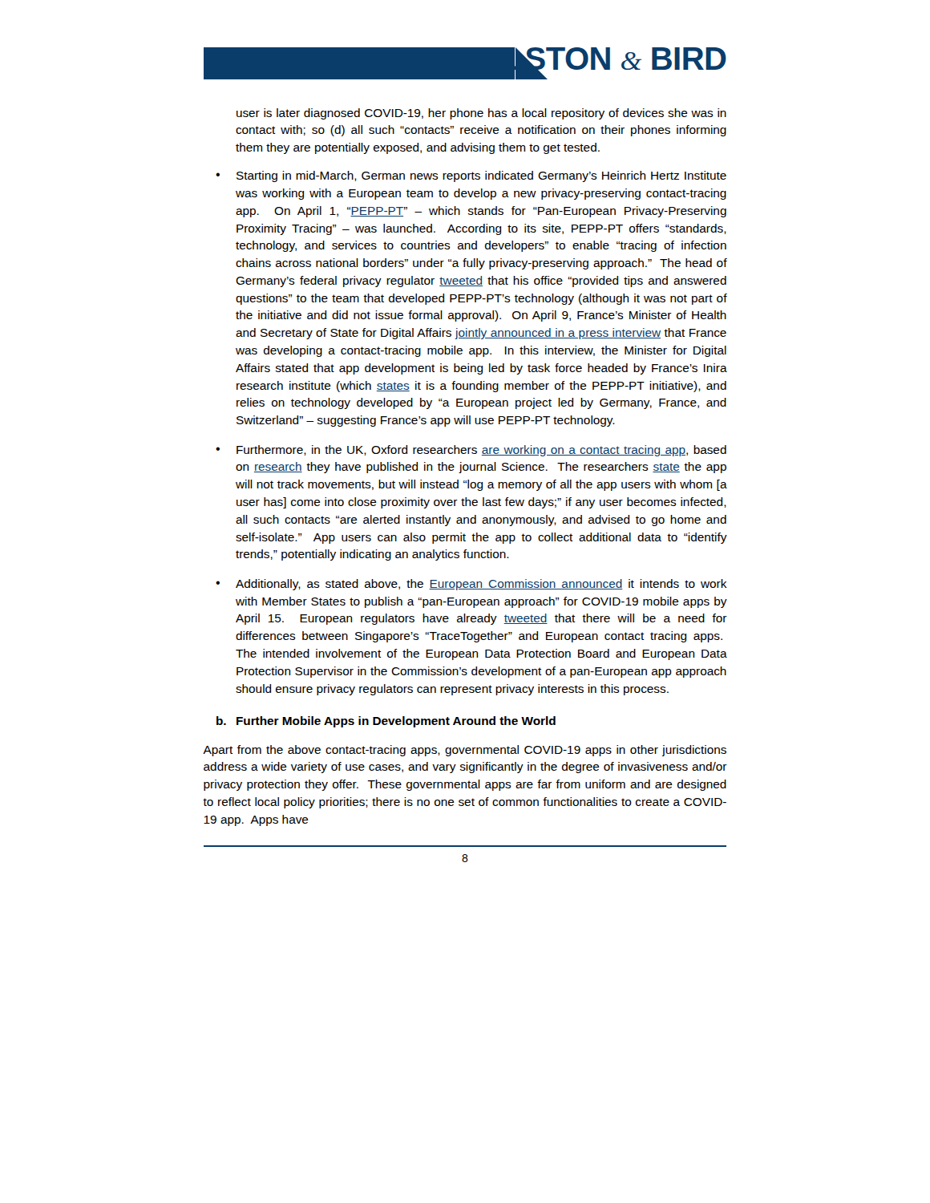ALSTON & BIRD
user is later diagnosed COVID-19, her phone has a local repository of devices she was in contact with; so (d) all such “contacts” receive a notification on their phones informing them they are potentially exposed, and advising them to get tested.
Starting in mid-March, German news reports indicated Germany’s Heinrich Hertz Institute was working with a European team to develop a new privacy-preserving contact-tracing app. On April 1, “PEPP-PT” – which stands for “Pan-European Privacy-Preserving Proximity Tracing” – was launched. According to its site, PEPP-PT offers “standards, technology, and services to countries and developers” to enable “tracing of infection chains across national borders” under “a fully privacy-preserving approach.” The head of Germany’s federal privacy regulator tweeted that his office “provided tips and answered questions” to the team that developed PEPP-PT’s technology (although it was not part of the initiative and did not issue formal approval). On April 9, France’s Minister of Health and Secretary of State for Digital Affairs jointly announced in a press interview that France was developing a contact-tracing mobile app. In this interview, the Minister for Digital Affairs stated that app development is being led by task force headed by France’s Inira research institute (which states it is a founding member of the PEPP-PT initiative), and relies on technology developed by “a European project led by Germany, France, and Switzerland” – suggesting France’s app will use PEPP-PT technology.
Furthermore, in the UK, Oxford researchers are working on a contact tracing app, based on research they have published in the journal Science. The researchers state the app will not track movements, but will instead “log a memory of all the app users with whom [a user has] come into close proximity over the last few days;” if any user becomes infected, all such contacts “are alerted instantly and anonymously, and advised to go home and self-isolate.” App users can also permit the app to collect additional data to “identify trends,” potentially indicating an analytics function.
Additionally, as stated above, the European Commission announced it intends to work with Member States to publish a “pan-European approach” for COVID-19 mobile apps by April 15. European regulators have already tweeted that there will be a need for differences between Singapore’s “TraceTogether” and European contact tracing apps. The intended involvement of the European Data Protection Board and European Data Protection Supervisor in the Commission’s development of a pan-European app approach should ensure privacy regulators can represent privacy interests in this process.
b. Further Mobile Apps in Development Around the World
Apart from the above contact-tracing apps, governmental COVID-19 apps in other jurisdictions address a wide variety of use cases, and vary significantly in the degree of invasiveness and/or privacy protection they offer. These governmental apps are far from uniform and are designed to reflect local policy priorities; there is no one set of common functionalities to create a COVID-19 app. Apps have
8